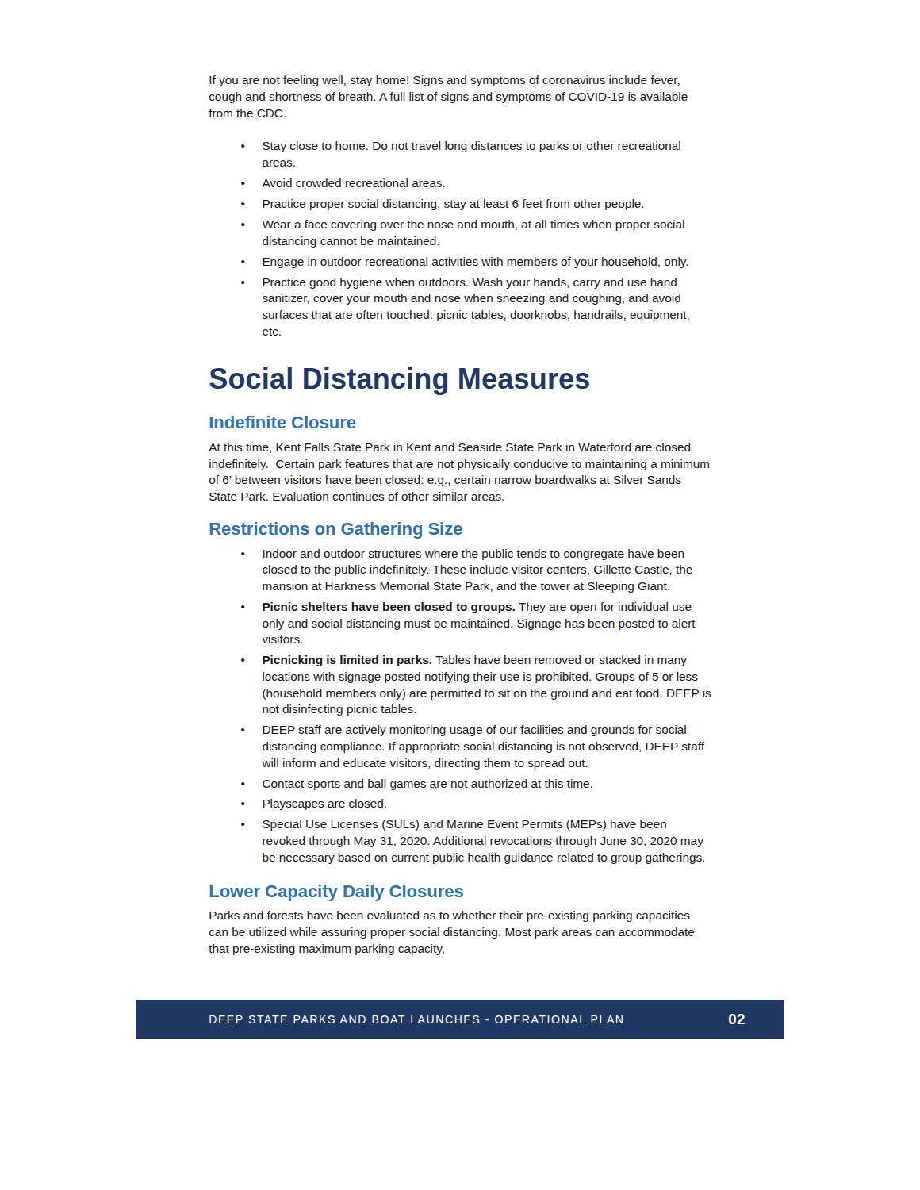If you are not feeling well, stay home! Signs and symptoms of coronavirus include fever, cough and shortness of breath. A full list of signs and symptoms of COVID-19 is available from the CDC.
Stay close to home. Do not travel long distances to parks or other recreational areas.
Avoid crowded recreational areas.
Practice proper social distancing; stay at least 6 feet from other people.
Wear a face covering over the nose and mouth, at all times when proper social distancing cannot be maintained.
Engage in outdoor recreational activities with members of your household, only.
Practice good hygiene when outdoors. Wash your hands, carry and use hand sanitizer, cover your mouth and nose when sneezing and coughing, and avoid surfaces that are often touched: picnic tables, doorknobs, handrails, equipment, etc.
Social Distancing Measures
Indefinite Closure
At this time, Kent Falls State Park in Kent and Seaside State Park in Waterford are closed indefinitely. Certain park features that are not physically conducive to maintaining a minimum of 6’ between visitors have been closed: e.g., certain narrow boardwalks at Silver Sands State Park. Evaluation continues of other similar areas.
Restrictions on Gathering Size
Indoor and outdoor structures where the public tends to congregate have been closed to the public indefinitely. These include visitor centers, Gillette Castle, the mansion at Harkness Memorial State Park, and the tower at Sleeping Giant.
Picnic shelters have been closed to groups. They are open for individual use only and social distancing must be maintained. Signage has been posted to alert visitors.
Picnicking is limited in parks. Tables have been removed or stacked in many locations with signage posted notifying their use is prohibited. Groups of 5 or less (household members only) are permitted to sit on the ground and eat food. DEEP is not disinfecting picnic tables.
DEEP staff are actively monitoring usage of our facilities and grounds for social distancing compliance. If appropriate social distancing is not observed, DEEP staff will inform and educate visitors, directing them to spread out.
Contact sports and ball games are not authorized at this time.
Playscapes are closed.
Special Use Licenses (SULs) and Marine Event Permits (MEPs) have been revoked through May 31, 2020. Additional revocations through June 30, 2020 may be necessary based on current public health guidance related to group gatherings.
Lower Capacity Daily Closures
Parks and forests have been evaluated as to whether their pre-existing parking capacities can be utilized while assuring proper social distancing. Most park areas can accommodate that pre-existing maximum parking capacity,
DEEP STATE PARKS AND BOAT LAUNCHES - OPERATIONAL PLAN 02